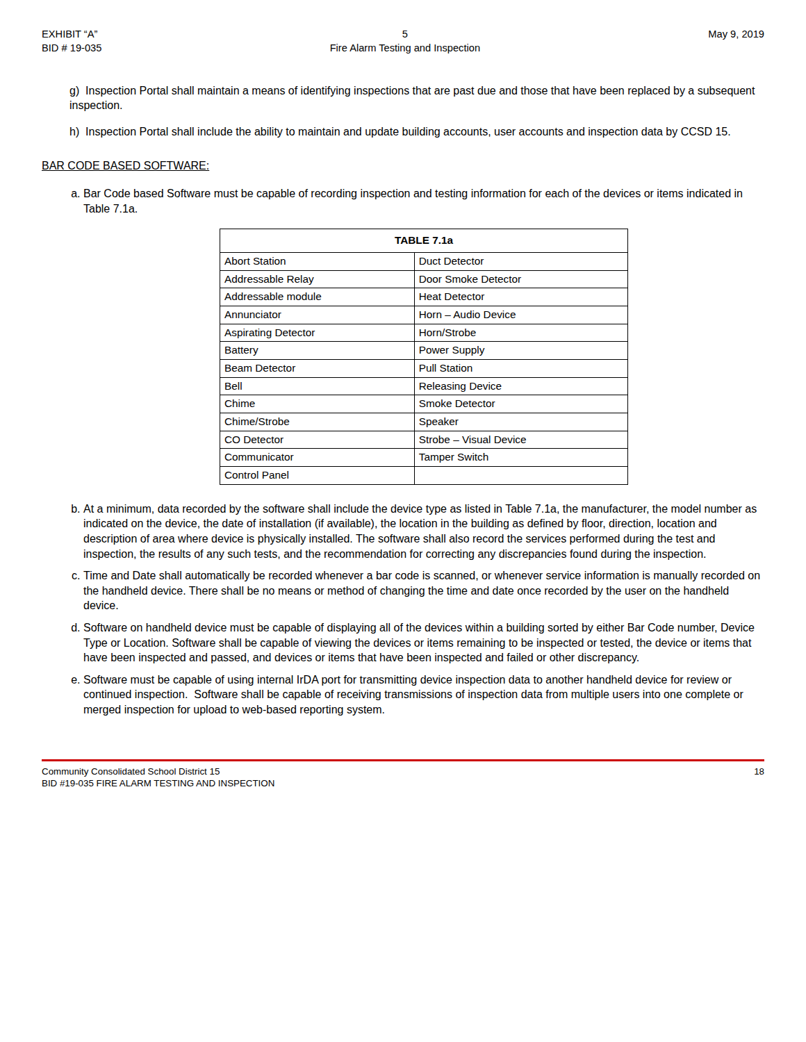EXHIBIT “A” BID # 19-035
5 Fire Alarm Testing and Inspection
May 9, 2019
g) Inspection Portal shall maintain a means of identifying inspections that are past due and those that have been replaced by a subsequent inspection.
h) Inspection Portal shall include the ability to maintain and update building accounts, user accounts and inspection data by CCSD 15.
BAR CODE BASED SOFTWARE:
Bar Code based Software must be capable of recording inspection and testing information for each of the devices or items indicated in Table 7.1a.
TABLE 7.1a
| Abort Station | Duct Detector |
| Addressable Relay | Door Smoke Detector |
| Addressable module | Heat Detector |
| Annunciator | Horn – Audio Device |
| Aspirating Detector | Horn/Strobe |
| Battery | Power Supply |
| Beam Detector | Pull Station |
| Bell | Releasing Device |
| Chime | Smoke Detector |
| Chime/Strobe | Speaker |
| CO Detector | Strobe – Visual Device |
| Communicator | Tamper Switch |
| Control Panel | |
At a minimum, data recorded by the software shall include the device type as listed in Table 7.1a, the manufacturer, the model number as indicated on the device, the date of installation (if available), the location in the building as defined by floor, direction, location and description of area where device is physically installed. The software shall also record the services performed during the test and inspection, the results of any such tests, and the recommendation for correcting any discrepancies found during the inspection.
Time and Date shall automatically be recorded whenever a bar code is scanned, or whenever service information is manually recorded on the handheld device. There shall be no means or method of changing the time and date once recorded by the user on the handheld device.
Software on handheld device must be capable of displaying all of the devices within a building sorted by either Bar Code number, Device Type or Location. Software shall be capable of viewing the devices or items remaining to be inspected or tested, the device or items that have been inspected and passed, and devices or items that have been inspected and failed or other discrepancy.
Software must be capable of using internal IrDA port for transmitting device inspection data to another handheld device for review or continued inspection. Software shall be capable of receiving transmissions of inspection data from multiple users into one complete or merged inspection for upload to web-based reporting system.
Community Consolidated School District 15 BID #19-035 FIRE ALARM TESTING AND INSPECTION
18